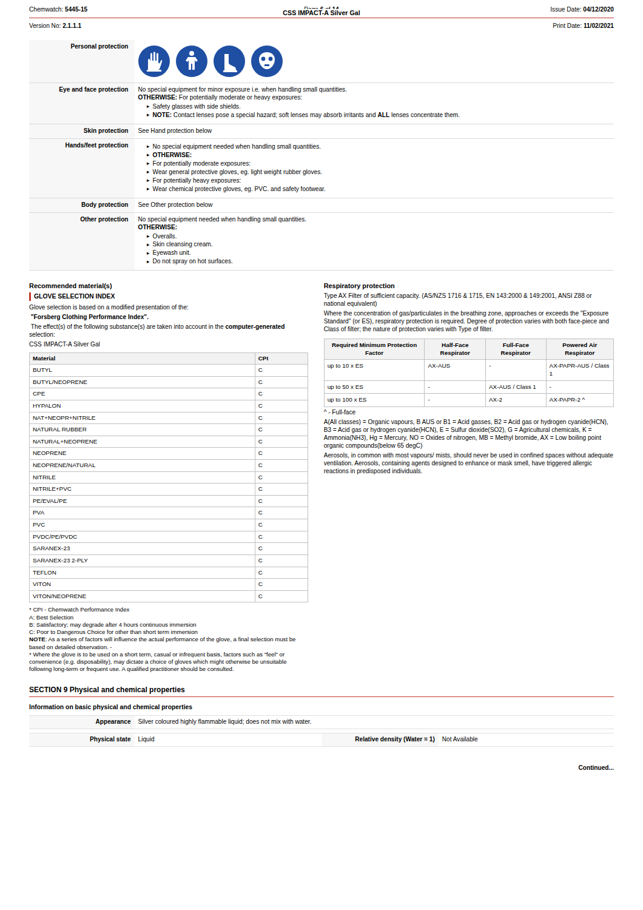Chemwatch: 5445-15
Page 6 of 14
Issue Date: 04/12/2020
CSS IMPACT-A Silver Gal
Version No: 2.1.1.1
Print Date: 11/02/2021
| Personal protection | |
| Eye and face protection | No special equipment for minor exposure i.e. when handling small quantities. OTHERWISE: For potentially moderate or heavy exposures: Safety glasses with side shields. NOTE: Contact lenses pose a special hazard; soft lenses may absorb irritants and ALL lenses concentrate them. |
| Skin protection | See Hand protection below |
| Hands/feet protection | No special equipment needed when handling small quantities. OTHERWISE: For potentially moderate exposures: Wear general protective gloves, eg. light weight rubber gloves. For potentially heavy exposures: Wear chemical protective gloves, eg. PVC. and safety footwear. |
| Body protection | See Other protection below |
| Other protection | No special equipment needed when handling small quantities. OTHERWISE: Overalls. Skin cleansing cream. Eyewash unit. Do not spray on hot surfaces. |
Recommended material(s)
GLOVE SELECTION INDEX
Glove selection is based on a modified presentation of the:
"Forsberg Clothing Performance Index".
The effect(s) of the following substance(s) are taken into account in the computer-generated selection:
CSS IMPACT-A Silver Gal
| Material | CPI |
| --- | --- |
| BUTYL | C |
| BUTYL/NEOPRENE | C |
| CPE | C |
| HYPALON | C |
| NAT+NEOPR+NITRILE | C |
| NATURAL RUBBER | C |
| NATURAL+NEOPRENE | C |
| NEOPRENE | C |
| NEOPRENE/NATURAL | C |
| NITRILE | C |
| NITRILE+PVC | C |
| PE/EVAL/PE | C |
| PVA | C |
| PVC | C |
| PVDC/PE/PVDC | C |
| SARANEX-23 | C |
| SARANEX-23 2-PLY | C |
| TEFLON | C |
| VITON | C |
| VITON/NEOPRENE | C |
* CPI - Chemwatch Performance Index
A: Best Selection
B: Satisfactory; may degrade after 4 hours continuous immersion
C: Poor to Dangerous Choice for other than short term immersion
NOTE: As a series of factors will influence the actual performance of the glove, a final selection must be based on detailed observation. -
* Where the glove is to be used on a short term, casual or infrequent basis, factors such as "feel" or convenience (e.g. disposability), may dictate a choice of gloves which might otherwise be unsuitable following long-term or frequent use. A qualified practitioner should be consulted.
Respiratory protection
Type AX Filter of sufficient capacity. (AS/NZS 1716 & 1715, EN 143:2000 & 149:2001, ANSI Z88 or national equivalent)
Where the concentration of gas/particulates in the breathing zone, approaches or exceeds the "Exposure Standard" (or ES), respiratory protection is required. Degree of protection varies with both face-piece and Class of filter; the nature of protection varies with Type of filter.
| Required Minimum Protection Factor | Half-Face Respirator | Full-Face Respirator | Powered Air Respirator |
| --- | --- | --- | --- |
| up to 10 x ES | AX-AUS | - | AX-PAPR-AUS / Class 1 |
| up to 50 x ES | - | AX-AUS / Class 1 | - |
| up to 100 x ES | - | AX-2 | AX-PAPR-2 ^ |
^ - Full-face
A(All classes) = Organic vapours, B AUS or B1 = Acid gasses, B2 = Acid gas or hydrogen cyanide(HCN), B3 = Acid gas or hydrogen cyanide(HCN), E = Sulfur dioxide(SO2), G = Agricultural chemicals, K = Ammonia(NH3), Hg = Mercury, NO = Oxides of nitrogen, MB = Methyl bromide, AX = Low boiling point organic compounds(below 65 degC)
Aerosols, in common with most vapours/ mists, should never be used in confined spaces without adequate ventilation. Aerosols, containing agents designed to enhance or mask smell, have triggered allergic reactions in predisposed individuals.
SECTION 9 Physical and chemical properties
Information on basic physical and chemical properties
| Appearance | Silver coloured highly flammable liquid; does not mix with water. |
| Physical state | Liquid | Relative density (Water = 1) | Not Available |
Continued...